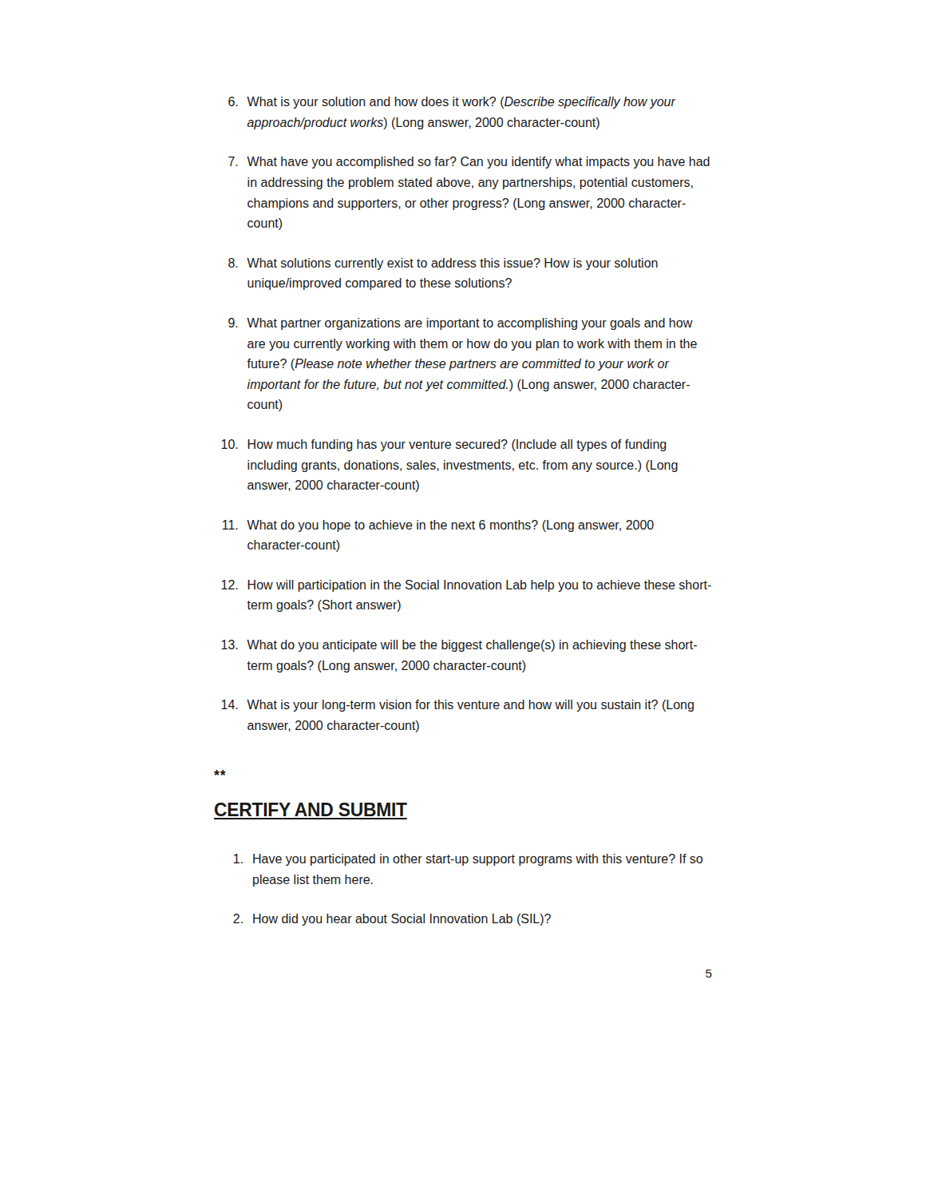What is your solution and how does it work? (Describe specifically how your approach/product works) (Long answer, 2000 character-count)
What have you accomplished so far? Can you identify what impacts you have had in addressing the problem stated above, any partnerships, potential customers, champions and supporters, or other progress? (Long answer, 2000 character-count)
What solutions currently exist to address this issue? How is your solution unique/improved compared to these solutions?
What partner organizations are important to accomplishing your goals and how are you currently working with them or how do you plan to work with them in the future? (Please note whether these partners are committed to your work or important for the future, but not yet committed.) (Long answer, 2000 character-count)
How much funding has your venture secured? (Include all types of funding including grants, donations, sales, investments, etc. from any source.) (Long answer, 2000 character-count)
What do you hope to achieve in the next 6 months? (Long answer, 2000 character-count)
How will participation in the Social Innovation Lab help you to achieve these short-term goals? (Short answer)
What do you anticipate will be the biggest challenge(s) in achieving these short-term goals? (Long answer, 2000 character-count)
What is your long-term vision for this venture and how will you sustain it? (Long answer, 2000 character-count)
**
Certify and Submit
Have you participated in other start-up support programs with this venture? If so please list them here.
How did you hear about Social Innovation Lab (SIL)?
5